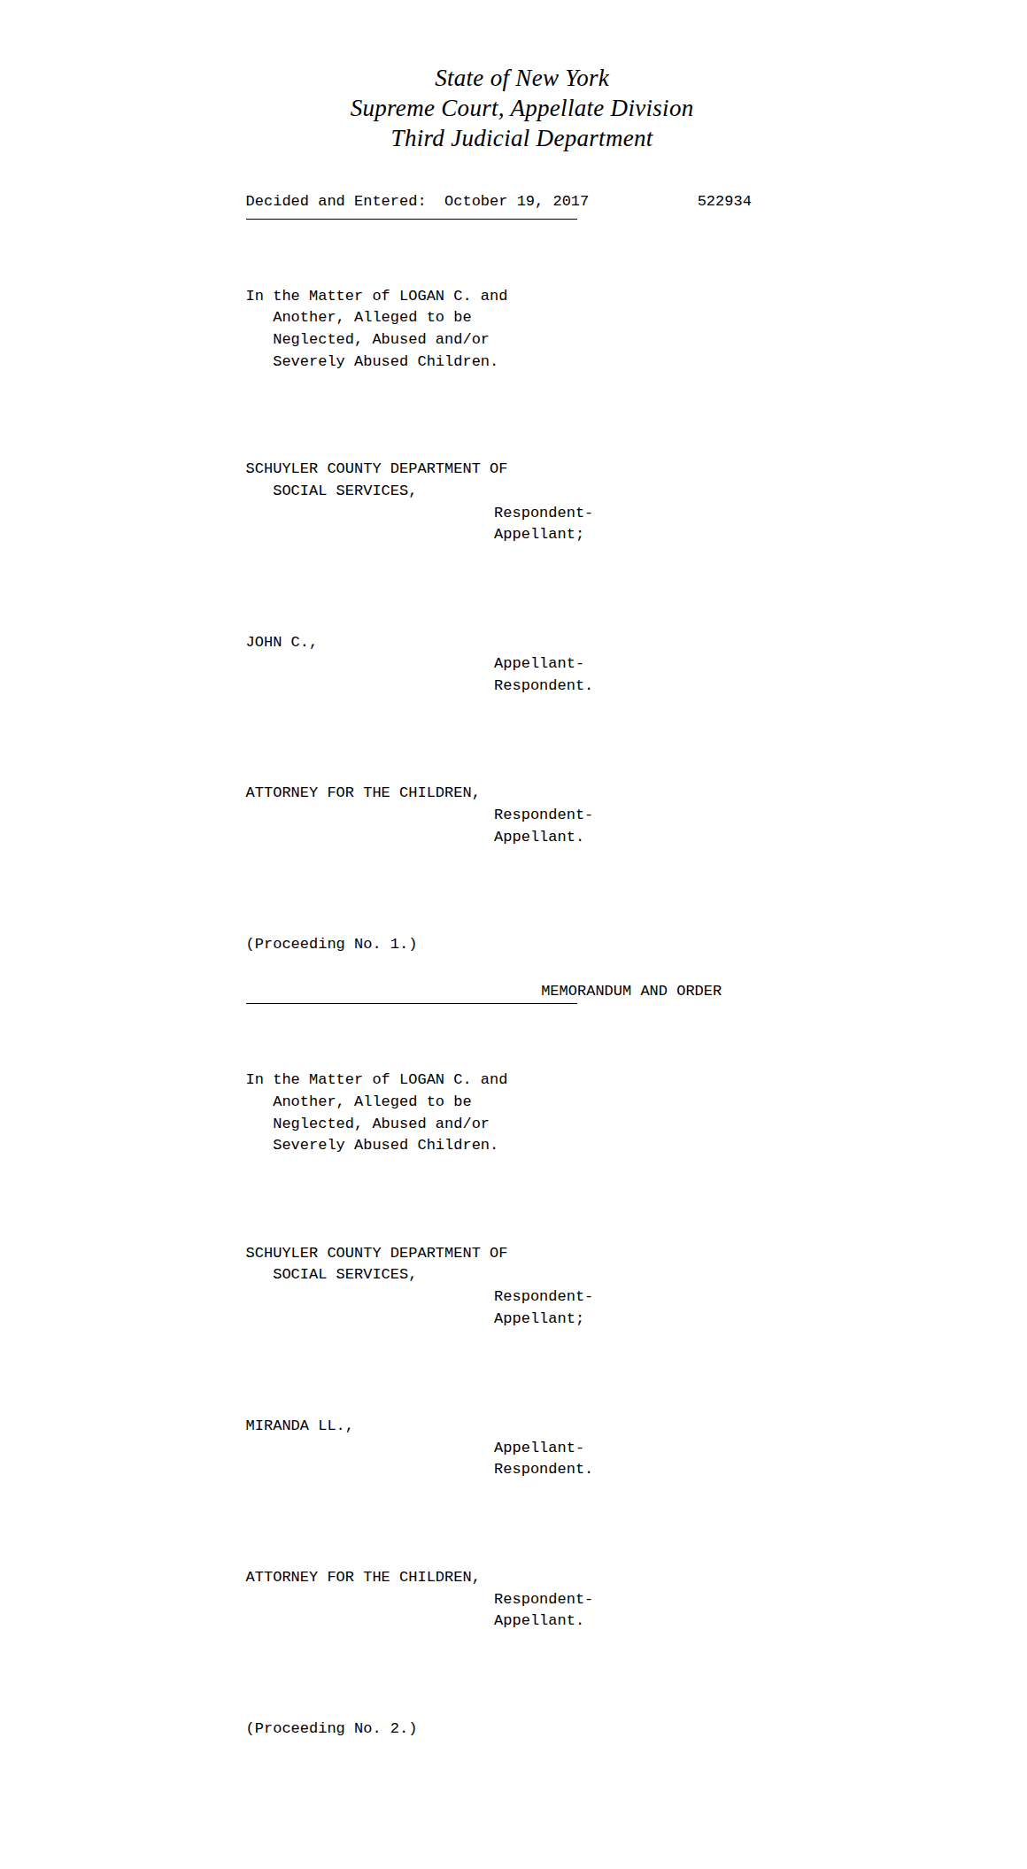State of New York Supreme Court, Appellate Division Third Judicial Department
Decided and Entered: October 19, 2017 522934
In the Matter of LOGAN C. and Another, Alleged to be Neglected, Abused and/or Severely Abused Children.
SCHUYLER COUNTY DEPARTMENT OF SOCIAL SERVICES,Respondent- Appellant;
JOHN C.,Appellant- Respondent.
ATTORNEY FOR THE CHILDREN,Respondent- Appellant.
(Proceeding No. 1.)
MEMORANDUM AND ORDER
In the Matter of LOGAN C. and Another, Alleged to be Neglected, Abused and/or Severely Abused Children.
SCHUYLER COUNTY DEPARTMENT OF SOCIAL SERVICES,Respondent- Appellant;
MIRANDA LL.,Appellant- Respondent.
ATTORNEY FOR THE CHILDREN,Respondent- Appellant.
(Proceeding No. 2.)